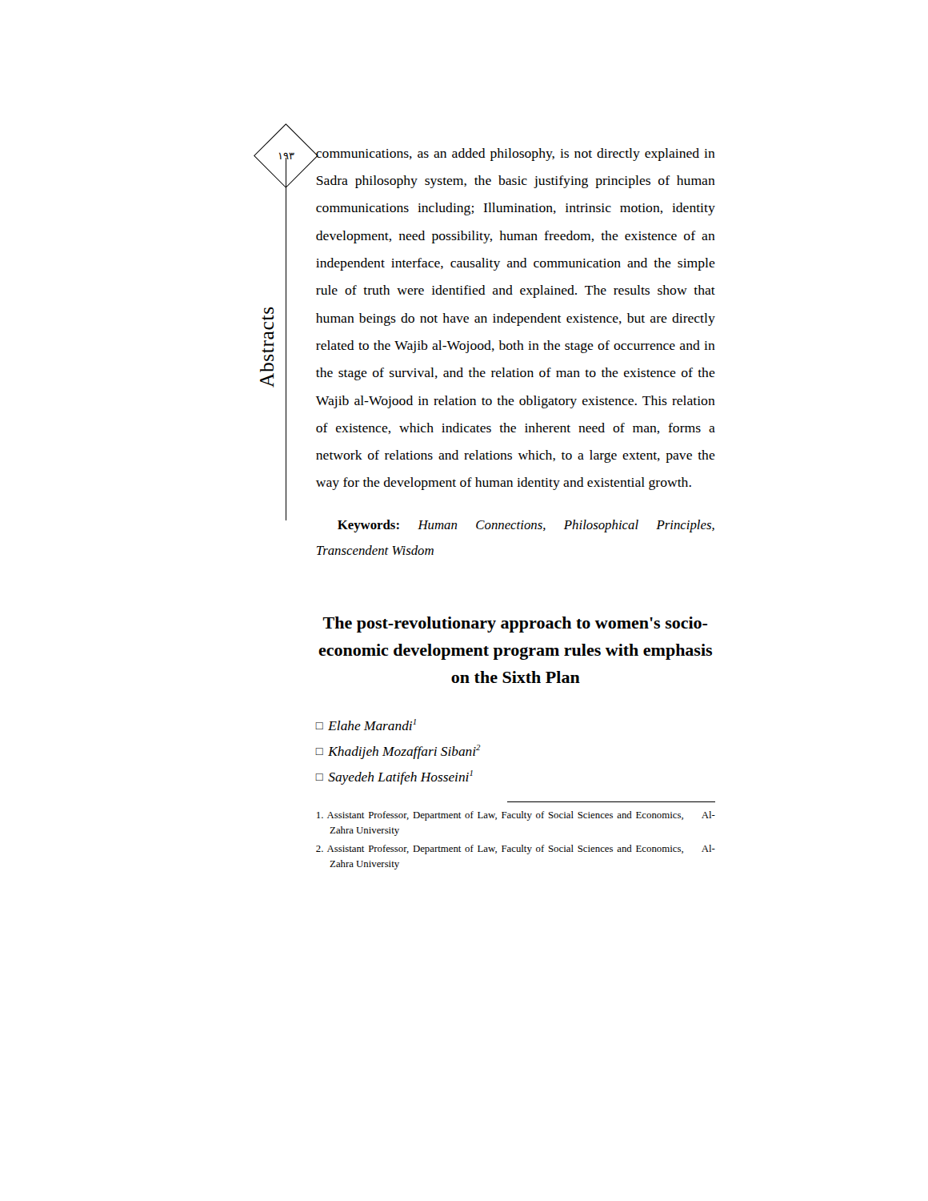۱۹۳
Abstracts
communications, as an added philosophy, is not directly explained in Sadra philosophy system, the basic justifying principles of human communications including; Illumination, intrinsic motion, identity development, need possibility, human freedom, the existence of an independent interface, causality and communication and the simple rule of truth were identified and explained. The results show that human beings do not have an independent existence, but are directly related to the Wajib al-Wojood, both in the stage of occurrence and in the stage of survival, and the relation of man to the existence of the Wajib al-Wojood in relation to the obligatory existence. This relation of existence, which indicates the inherent need of man, forms a network of relations and relations which, to a large extent, pave the way for the development of human identity and existential growth.
Keywords: Human Connections, Philosophical Principles, Transcendent Wisdom
The post-revolutionary approach to women's socio-economic development program rules with emphasis on the Sixth Plan
Elahe Marandi1
Khadijeh Mozaffari Sibani2
Sayedeh Latifeh Hosseini1
1. Assistant Professor, Department of Law, Faculty of Social Sciences and Economics, Al-Zahra University
2. Assistant Professor, Department of Law, Faculty of Social Sciences and Economics, Al-Zahra University